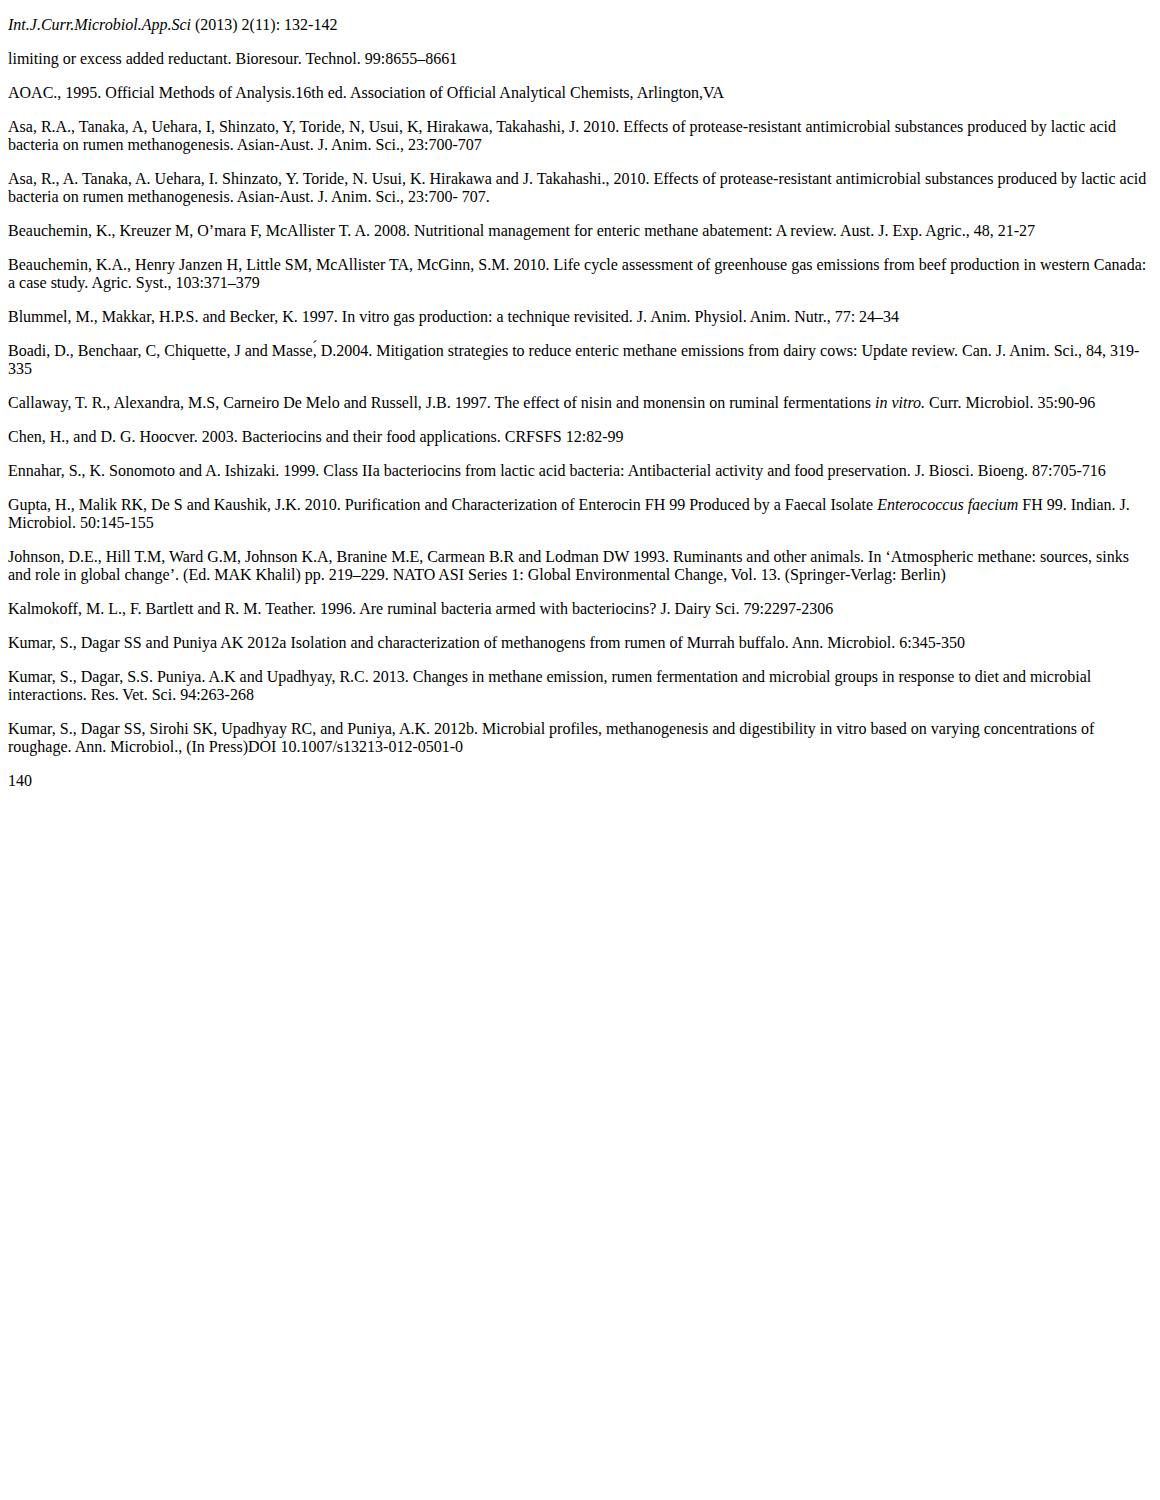Int.J.Curr.Microbiol.App.Sci (2013) 2(11): 132-142
limiting or excess added reductant. Bioresour. Technol. 99:8655–8661
AOAC., 1995. Official Methods of Analysis.16th ed. Association of Official Analytical Chemists, Arlington,VA
Asa, R.A., Tanaka, A, Uehara, I, Shinzato, Y, Toride, N, Usui, K, Hirakawa, Takahashi, J. 2010. Effects of protease-resistant antimicrobial substances produced by lactic acid bacteria on rumen methanogenesis. Asian-Aust. J. Anim. Sci., 23:700-707
Asa, R., A. Tanaka, A. Uehara, I. Shinzato, Y. Toride, N. Usui, K. Hirakawa and J. Takahashi., 2010. Effects of protease-resistant antimicrobial substances produced by lactic acid bacteria on rumen methanogenesis. Asian-Aust. J. Anim. Sci., 23:700- 707.
Beauchemin, K., Kreuzer M, O’mara F, McAllister T. A. 2008. Nutritional management for enteric methane abatement: A review. Aust. J. Exp. Agric., 48, 21-27
Beauchemin, K.A., Henry Janzen H, Little SM, McAllister TA, McGinn, S.M. 2010. Life cycle assessment of greenhouse gas emissions from beef production in western Canada: a case study. Agric. Syst., 103:371–379
Blummel, M., Makkar, H.P.S. and Becker, K. 1997. In vitro gas production: a technique revisited. J. Anim. Physiol. Anim. Nutr., 77: 24–34
Boadi, D., Benchaar, C, Chiquette, J and Masse,́ D.2004. Mitigation strategies to reduce enteric methane emissions from dairy cows: Update review. Can. J. Anim. Sci., 84, 319-335
Callaway, T. R., Alexandra, M.S, Carneiro De Melo and Russell, J.B. 1997. The effect of nisin and monensin on ruminal fermentations in vitro. Curr. Microbiol. 35:90-96
Chen, H., and D. G. Hoocver. 2003. Bacteriocins and their food applications. CRFSFS 12:82-99
Ennahar, S., K. Sonomoto and A. Ishizaki. 1999. Class IIa bacteriocins from lactic acid bacteria: Antibacterial activity and food preservation. J. Biosci. Bioeng. 87:705-716
Gupta, H., Malik RK, De S and Kaushik, J.K. 2010. Purification and Characterization of Enterocin FH 99 Produced by a Faecal Isolate Enterococcus faecium FH 99. Indian. J. Microbiol. 50:145-155
Johnson, D.E., Hill T.M, Ward G.M, Johnson K.A, Branine M.E, Carmean B.R and Lodman DW 1993. Ruminants and other animals. In ‘Atmospheric methane: sources, sinks and role in global change’. (Ed. MAK Khalil) pp. 219–229. NATO ASI Series 1: Global Environmental Change, Vol. 13. (Springer-Verlag: Berlin)
Kalmokoff, M. L., F. Bartlett and R. M. Teather. 1996. Are ruminal bacteria armed with bacteriocins? J. Dairy Sci. 79:2297-2306
Kumar, S., Dagar SS and Puniya AK 2012a Isolation and characterization of methanogens from rumen of Murrah buffalo. Ann. Microbiol. 6:345-350
Kumar, S., Dagar, S.S. Puniya. A.K and Upadhyay, R.C. 2013. Changes in methane emission, rumen fermentation and microbial groups in response to diet and microbial interactions. Res. Vet. Sci. 94:263-268
Kumar, S., Dagar SS, Sirohi SK, Upadhyay RC, and Puniya, A.K. 2012b. Microbial profiles, methanogenesis and digestibility in vitro based on varying concentrations of roughage. Ann. Microbiol., (In Press)DOI 10.1007/s13213-012-0501-0
140